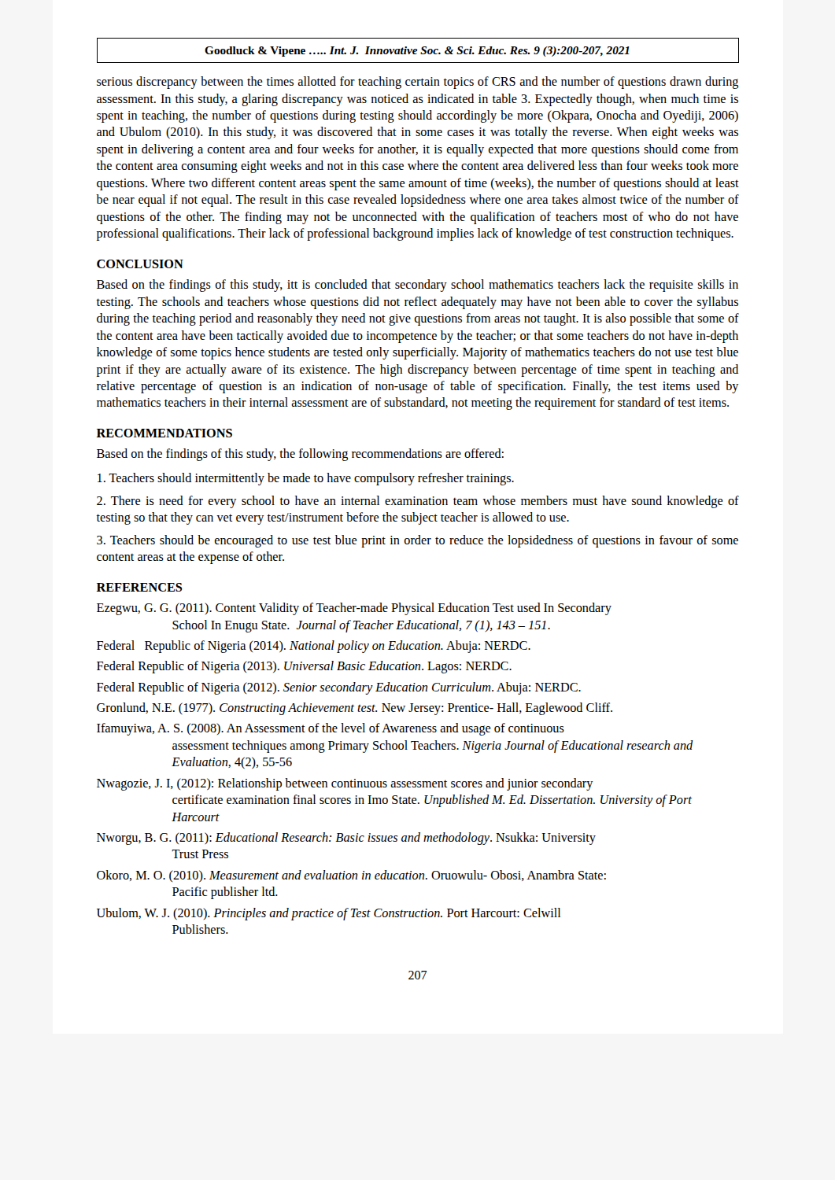Goodluck & Vipene ….. Int. J. Innovative Soc. & Sci. Educ. Res. 9 (3):200-207, 2021
serious discrepancy between the times allotted for teaching certain topics of CRS and the number of questions drawn during assessment. In this study, a glaring discrepancy was noticed as indicated in table 3. Expectedly though, when much time is spent in teaching, the number of questions during testing should accordingly be more (Okpara, Onocha and Oyediji, 2006) and Ubulom (2010). In this study, it was discovered that in some cases it was totally the reverse. When eight weeks was spent in delivering a content area and four weeks for another, it is equally expected that more questions should come from the content area consuming eight weeks and not in this case where the content area delivered less than four weeks took more questions. Where two different content areas spent the same amount of time (weeks), the number of questions should at least be near equal if not equal. The result in this case revealed lopsidedness where one area takes almost twice of the number of questions of the other. The finding may not be unconnected with the qualification of teachers most of who do not have professional qualifications. Their lack of professional background implies lack of knowledge of test construction techniques.
Conclusion
Based on the findings of this study, itt is concluded that secondary school mathematics teachers lack the requisite skills in testing. The schools and teachers whose questions did not reflect adequately may have not been able to cover the syllabus during the teaching period and reasonably they need not give questions from areas not taught. It is also possible that some of the content area have been tactically avoided due to incompetence by the teacher; or that some teachers do not have in-depth knowledge of some topics hence students are tested only superficially. Majority of mathematics teachers do not use test blue print if they are actually aware of its existence. The high discrepancy between percentage of time spent in teaching and relative percentage of question is an indication of non-usage of table of specification. Finally, the test items used by mathematics teachers in their internal assessment are of substandard, not meeting the requirement for standard of test items.
Recommendations
Based on the findings of this study, the following recommendations are offered:
1. Teachers should intermittently be made to have compulsory refresher trainings.
2. There is need for every school to have an internal examination team whose members must have sound knowledge of testing so that they can vet every test/instrument before the subject teacher is allowed to use.
3. Teachers should be encouraged to use test blue print in order to reduce the lopsidedness of questions in favour of some content areas at the expense of other.
References
Ezegwu, G. G. (2011). Content Validity of Teacher-made Physical Education Test used In SecondarySchool In Enugu State. Journal of Teacher Educational, 7 (1), 143 – 151.
Federal Republic of Nigeria (2014). National policy on Education. Abuja: NERDC.
Federal Republic of Nigeria (2013). Universal Basic Education. Lagos: NERDC.
Federal Republic of Nigeria (2012). Senior secondary Education Curriculum. Abuja: NERDC.
Gronlund, N.E. (1977). Constructing Achievement test. New Jersey: Prentice- Hall, Eaglewood Cliff.
Ifamuyiwa, A. S. (2008). An Assessment of the level of Awareness and usage of continuousassessment techniques among Primary School Teachers. Nigeria Journal of Educational research and Evaluation, 4(2), 55-56
Nwagozie, J. I, (2012): Relationship between continuous assessment scores and junior secondarycertificate examination final scores in Imo State. Unpublished M. Ed. Dissertation. University of Port Harcourt
Nworgu, B. G. (2011): Educational Research: Basic issues and methodology. Nsukka: UniversityTrust Press
Okoro, M. O. (2010). Measurement and evaluation in education. Oruowulu- Obosi, Anambra State:Pacific publisher ltd.
Ubulom, W. J. (2010). Principles and practice of Test Construction. Port Harcourt: CelwillPublishers.
207